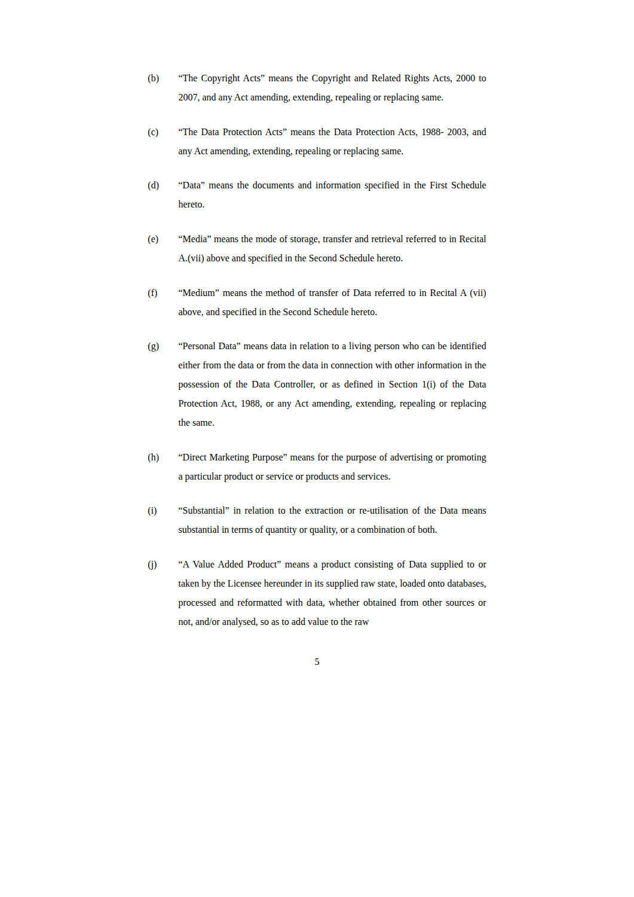(b) “The Copyright Acts” means the Copyright and Related Rights Acts, 2000 to 2007, and any Act amending, extending, repealing or replacing same.
(c) “The Data Protection Acts” means the Data Protection Acts, 1988- 2003, and any Act amending, extending, repealing or replacing same.
(d) “Data” means the documents and information specified in the First Schedule hereto.
(e) “Media” means the mode of storage, transfer and retrieval referred to in Recital A.(vii) above and specified in the Second Schedule hereto.
(f) “Medium” means the method of transfer of Data referred to in Recital A (vii) above, and specified in the Second Schedule hereto.
(g) “Personal Data” means data in relation to a living person who can be identified either from the data or from the data in connection with other information in the possession of the Data Controller, or as defined in Section 1(i) of the Data Protection Act, 1988, or any Act amending, extending, repealing or replacing the same.
(h) “Direct Marketing Purpose” means for the purpose of advertising or promoting a particular product or service or products and services.
(i) “Substantial” in relation to the extraction or re-utilisation of the Data means substantial in terms of quantity or quality, or a combination of both.
(j) “A Value Added Product” means a product consisting of Data supplied to or taken by the Licensee hereunder in its supplied raw state, loaded onto databases, processed and reformatted with data, whether obtained from other sources or not, and/or analysed, so as to add value to the raw
5